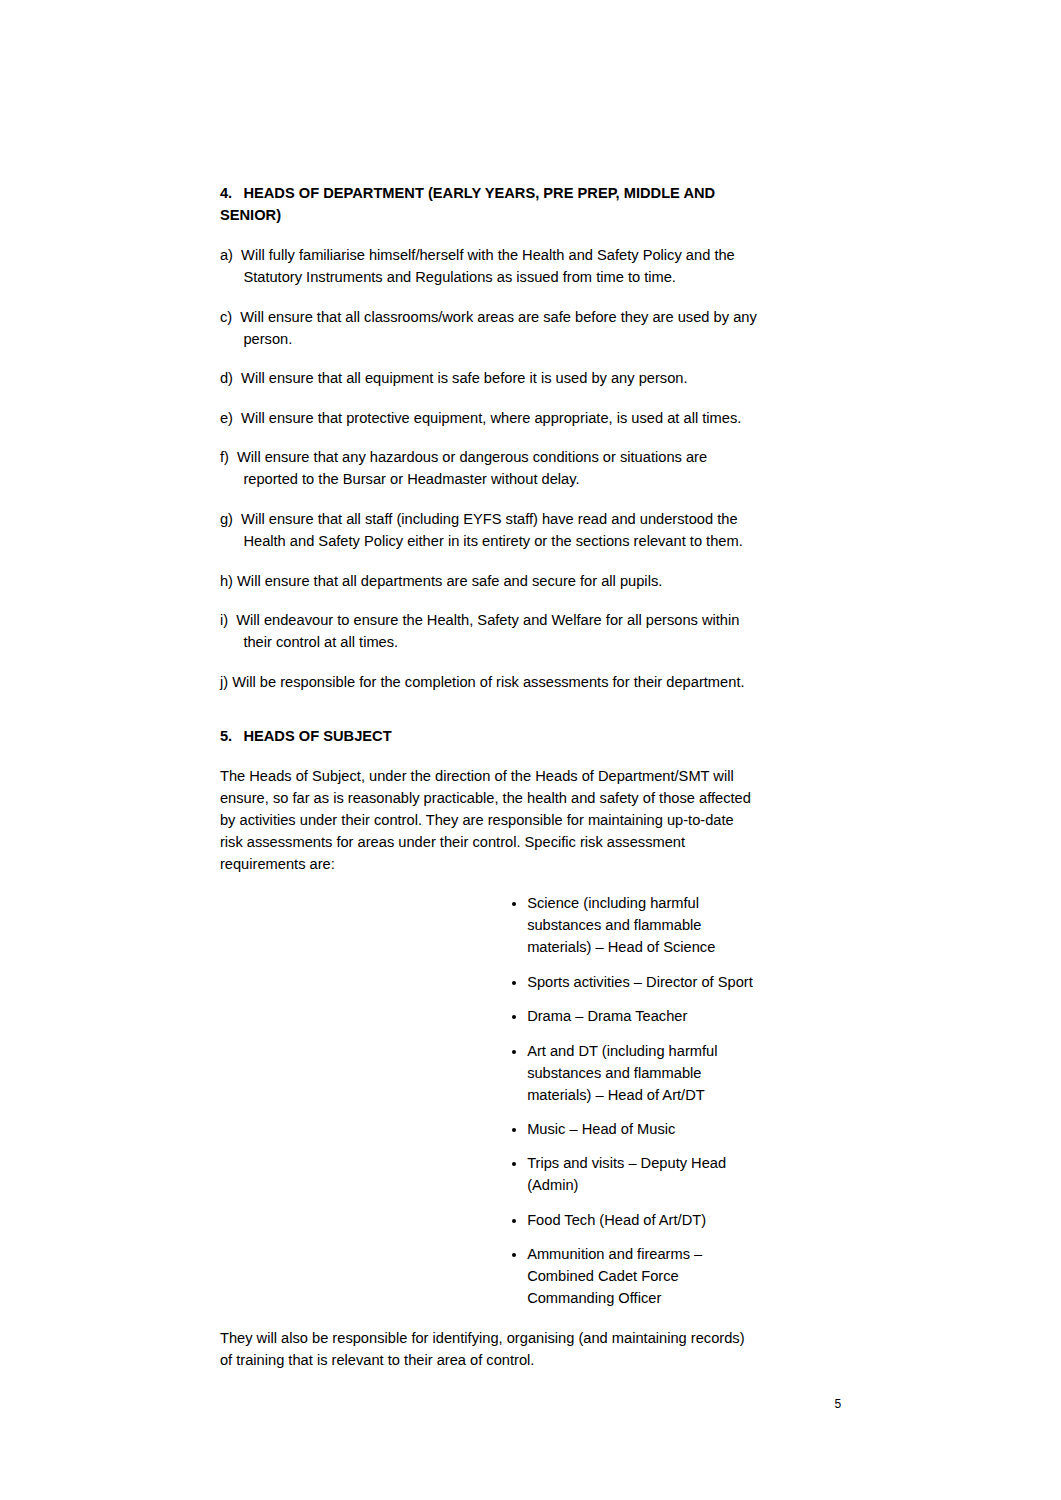4. HEADS OF DEPARTMENT (EARLY YEARS, PRE PREP, MIDDLE AND SENIOR)
a) Will fully familiarise himself/herself with the Health and Safety Policy and the Statutory Instruments and Regulations as issued from time to time.
c) Will ensure that all classrooms/work areas are safe before they are used by any person.
d) Will ensure that all equipment is safe before it is used by any person.
e) Will ensure that protective equipment, where appropriate, is used at all times.
f) Will ensure that any hazardous or dangerous conditions or situations are reported to the Bursar or Headmaster without delay.
g) Will ensure that all staff (including EYFS staff) have read and understood the Health and Safety Policy either in its entirety or the sections relevant to them.
h) Will ensure that all departments are safe and secure for all pupils.
i) Will endeavour to ensure the Health, Safety and Welfare for all persons within their control at all times.
j) Will be responsible for the completion of risk assessments for their department.
5. HEADS OF SUBJECT
The Heads of Subject, under the direction of the Heads of Department/SMT will ensure, so far as is reasonably practicable, the health and safety of those affected by activities under their control. They are responsible for maintaining up-to-date risk assessments for areas under their control. Specific risk assessment requirements are:
Science (including harmful substances and flammable materials) – Head of Science
Sports activities – Director of Sport
Drama – Drama Teacher
Art and DT (including harmful substances and flammable materials) – Head of Art/DT
Music – Head of Music
Trips and visits – Deputy Head (Admin)
Food Tech (Head of Art/DT)
Ammunition and firearms – Combined Cadet Force Commanding Officer
They will also be responsible for identifying, organising (and maintaining records) of training that is relevant to their area of control.
5